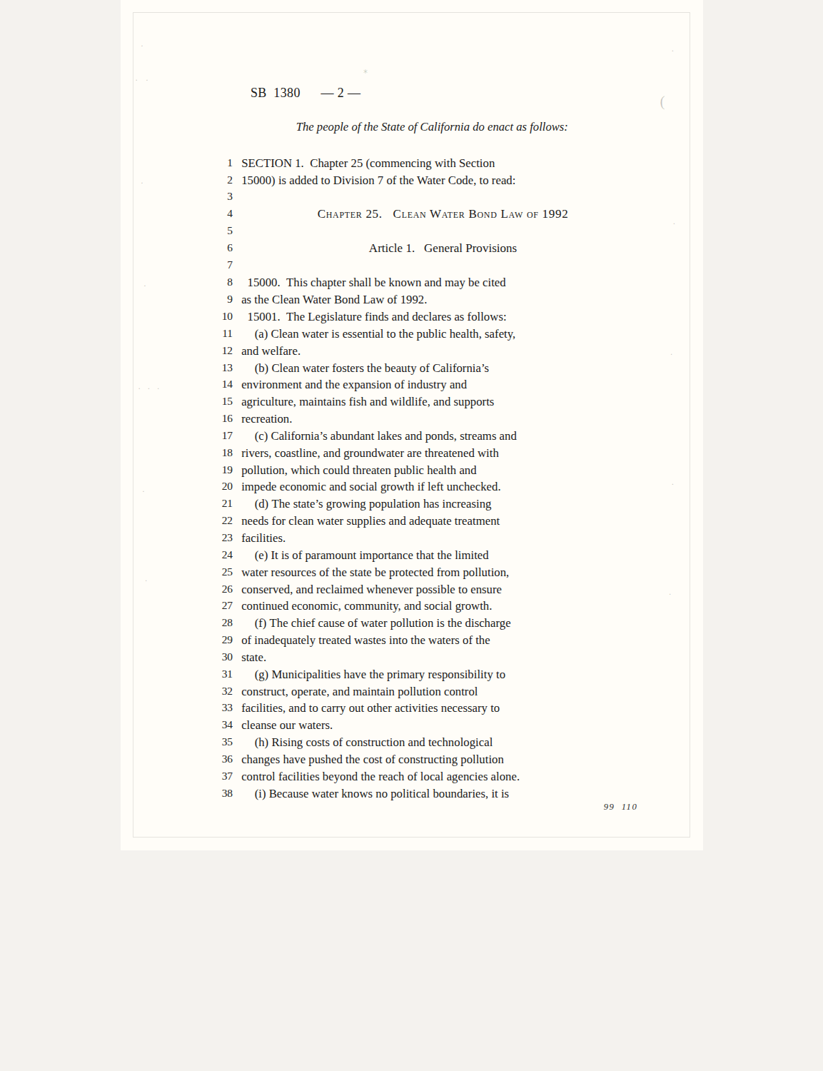. . . . . . . . . . . . . . . ( ⁎
SB 1380 — 2 —
The people of the State of California do enact as follows:
SECTION 1. Chapter 25 (commencing with Section
15000) is added to Division 7 of the Water Code, to read:
Chapter 25. Clean Water Bond Law of 1992
Article 1. General Provisions
15000. This chapter shall be known and may be cited
as the Clean Water Bond Law of 1992.
15001. The Legislature finds and declares as follows:
(a) Clean water is essential to the public health, safety,
and welfare.
(b) Clean water fosters the beauty of California’s
environment and the expansion of industry and
agriculture, maintains fish and wildlife, and supports
recreation.
(c) California’s abundant lakes and ponds, streams and
rivers, coastline, and groundwater are threatened with
pollution, which could threaten public health and
impede economic and social growth if left unchecked.
(d) The state’s growing population has increasing
needs for clean water supplies and adequate treatment
facilities.
(e) It is of paramount importance that the limited
water resources of the state be protected from pollution,
conserved, and reclaimed whenever possible to ensure
continued economic, community, and social growth.
(f) The chief cause of water pollution is the discharge
of inadequately treated wastes into the waters of the
state.
(g) Municipalities have the primary responsibility to
construct, operate, and maintain pollution control
facilities, and to carry out other activities necessary to
cleanse our waters.
(h) Rising costs of construction and technological
changes have pushed the cost of constructing pollution
control facilities beyond the reach of local agencies alone.
(i) Because water knows no political boundaries, it is
99 110